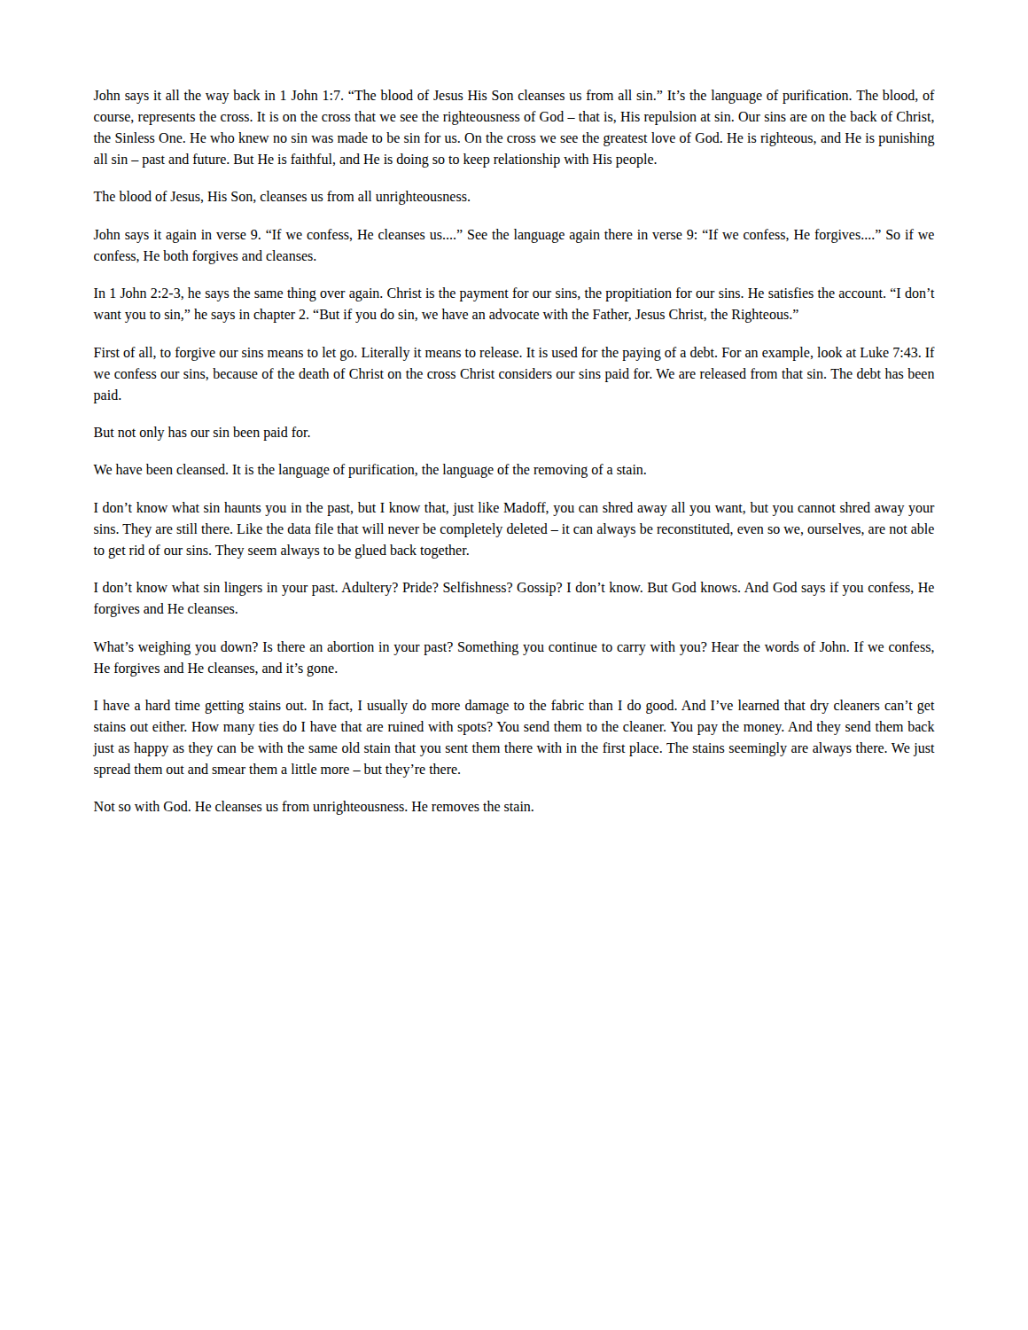John says it all the way back in 1 John 1:7. “The blood of Jesus His Son cleanses us from all sin.” It’s the language of purification. The blood, of course, represents the cross. It is on the cross that we see the righteousness of God – that is, His repulsion at sin. Our sins are on the back of Christ, the Sinless One. He who knew no sin was made to be sin for us. On the cross we see the greatest love of God. He is righteous, and He is punishing all sin – past and future. But He is faithful, and He is doing so to keep relationship with His people.
The blood of Jesus, His Son, cleanses us from all unrighteousness.
John says it again in verse 9. “If we confess, He cleanses us....” See the language again there in verse 9: “If we confess, He forgives....” So if we confess, He both forgives and cleanses.
In 1 John 2:2-3, he says the same thing over again. Christ is the payment for our sins, the propitiation for our sins. He satisfies the account. “I don’t want you to sin,” he says in chapter 2. “But if you do sin, we have an advocate with the Father, Jesus Christ, the Righteous.”
First of all, to forgive our sins means to let go. Literally it means to release. It is used for the paying of a debt. For an example, look at Luke 7:43. If we confess our sins, because of the death of Christ on the cross Christ considers our sins paid for. We are released from that sin. The debt has been paid.
But not only has our sin been paid for.
We have been cleansed. It is the language of purification, the language of the removing of a stain.
I don’t know what sin haunts you in the past, but I know that, just like Madoff, you can shred away all you want, but you cannot shred away your sins. They are still there. Like the data file that will never be completely deleted – it can always be reconstituted, even so we, ourselves, are not able to get rid of our sins. They seem always to be glued back together.
I don’t know what sin lingers in your past. Adultery? Pride? Selfishness? Gossip? I don’t know. But God knows. And God says if you confess, He forgives and He cleanses.
What’s weighing you down? Is there an abortion in your past? Something you continue to carry with you? Hear the words of John. If we confess, He forgives and He cleanses, and it’s gone.
I have a hard time getting stains out. In fact, I usually do more damage to the fabric than I do good. And I’ve learned that dry cleaners can’t get stains out either. How many ties do I have that are ruined with spots? You send them to the cleaner. You pay the money. And they send them back just as happy as they can be with the same old stain that you sent them there with in the first place. The stains seemingly are always there. We just spread them out and smear them a little more – but they’re there.
Not so with God. He cleanses us from unrighteousness. He removes the stain.